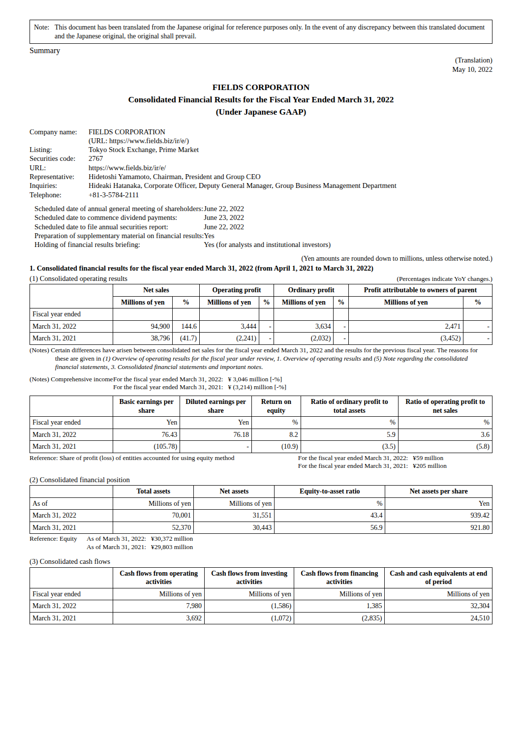| Note: | This document has been translated from the Japanese original for reference purposes only. In the event of any discrepancy between this translated document and the Japanese original, the original shall prevail. |
Summary
(Translation)
May 10, 2022
FIELDS CORPORATION
Consolidated Financial Results for the Fiscal Year Ended March 31, 2022
(Under Japanese GAAP)
| Company name: | FIELDS CORPORATION |
| | (URL: https://www.fields.biz/ir/e/) |
| Listing: | Tokyo Stock Exchange, Prime Market |
| Securities code: | 2767 |
| URL: | https://www.fields.biz/ir/e/ |
| Representative: | Hidetoshi Yamamoto, Chairman, President and Group CEO |
| Inquiries: | Hideaki Hatanaka, Corporate Officer, Deputy General Manager, Group Business Management Department |
| Telephone: | +81-3-5784-2111 |
| Scheduled date of annual general meeting of shareholders: | June 22, 2022 |
| Scheduled date to commence dividend payments: | June 23, 2022 |
| Scheduled date to file annual securities report: | June 22, 2022 |
| Preparation of supplementary material on financial results: | Yes |
| Holding of financial results briefing: | Yes (for analysts and institutional investors) |
(Yen amounts are rounded down to millions, unless otherwise noted.)
1. Consolidated financial results for the fiscal year ended March 31, 2022 (from April 1, 2021 to March 31, 2022)
(1) Consolidated operating results
(Percentages indicate YoY changes.)
| | Net sales | Operating profit | Ordinary profit | Profit attributable to owners of parent |
| --- | --- | --- | --- | --- |
| Millions of yen | % | Millions of yen | % | Millions of yen | % | Millions of yen | % |
| Fiscal year ended | | | | | | | | |
| March 31, 2022 | 94,900 | 144.6 | 3,444 | - | 3,634 | - | 2,471 | - |
| March 31, 2021 | 38,796 | (41.7) | (2,241) | - | (2,032) | - | (3,452) | - |
(Notes) Certain differences have arisen between consolidated net sales for the fiscal year ended March 31, 2022 and the results for the previous fiscal year. The reasons for these are given in (1) Overview of operating results for the fiscal year under review, 1. Overview of operating results and (5) Note regarding the consolidated financial statements, 3. Consolidated financial statements and important notes.
| (Notes) Comprehensive income | For the fiscal year ended March 31, 2022: ¥ 3,046 million [-%] |
| | For the fiscal year ended March 31, 2021: ¥ (3,214) million [-%] |
| | Basic earnings per share | Diluted earnings per share | Return on equity | Ratio of ordinary profit to total assets | Ratio of operating profit to net sales |
| --- | --- | --- | --- | --- | --- |
| Fiscal year ended | Yen | Yen | % | % | % |
| March 31, 2022 | 76.43 | 76.18 | 8.2 | 5.9 | 3.6 |
| March 31, 2021 | (105.78) | - | (10.9) | (3.5) | (5.8) |
| Reference: Share of profit (loss) of entities accounted for using equity method | For the fiscal year ended March 31, 2022: ¥59 million |
| | For the fiscal year ended March 31, 2021: ¥205 million |
(2) Consolidated financial position
| | Total assets | Net assets | Equity-to-asset ratio | Net assets per share |
| --- | --- | --- | --- | --- |
| As of | Millions of yen | Millions of yen | % | Yen |
| March 31, 2022 | 70,001 | 31,551 | 43.4 | 939.42 |
| March 31, 2021 | 52,370 | 30,443 | 56.9 | 921.80 |
| Reference: Equity | As of March 31, 2022: ¥30,372 million |
| | As of March 31, 2021: ¥29,803 million |
(3) Consolidated cash flows
| | Cash flows from operating activities | Cash flows from investing activities | Cash flows from financing activities | Cash and cash equivalents at end of period |
| --- | --- | --- | --- | --- |
| Fiscal year ended | Millions of yen | Millions of yen | Millions of yen | Millions of yen |
| March 31, 2022 | 7,980 | (1,586) | 1,385 | 32,304 |
| March 31, 2021 | 3,692 | (1,072) | (2,835) | 24,510 |